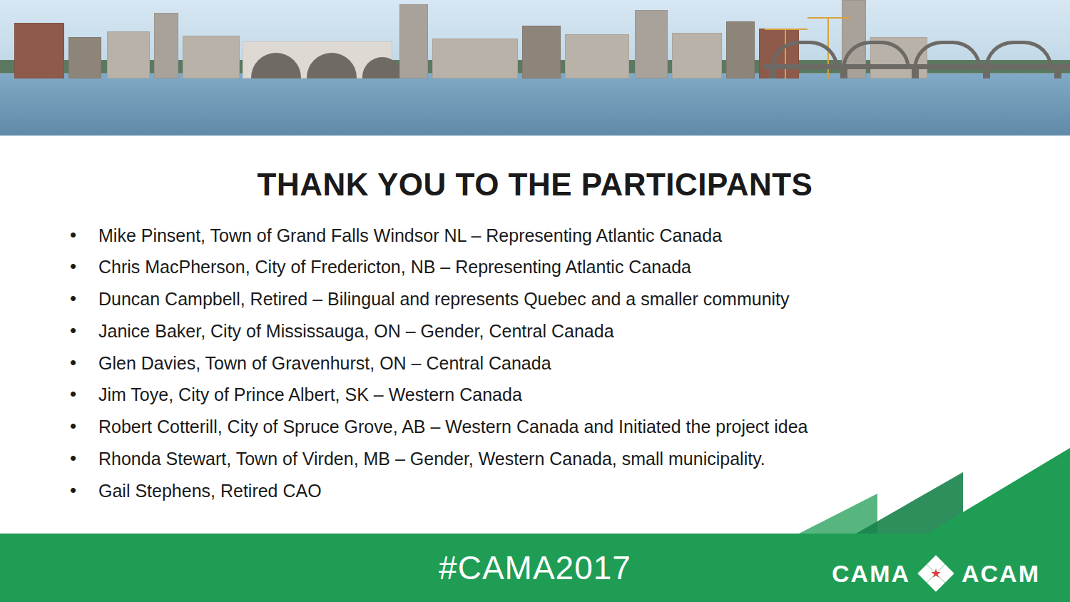THANK YOU TO THE PARTICIPANTS
Mike Pinsent, Town of Grand Falls Windsor NL – Representing Atlantic Canada
Chris MacPherson, City of Fredericton, NB – Representing Atlantic Canada
Duncan Campbell, Retired – Bilingual and represents Quebec and a smaller community
Janice Baker, City of Mississauga, ON – Gender, Central Canada
Glen Davies, Town of Gravenhurst, ON – Central Canada
Jim Toye, City of Prince Albert, SK – Western Canada
Robert Cotterill, City of Spruce Grove, AB – Western Canada and Initiated the project idea
Rhonda Stewart, Town of Virden, MB – Gender, Western Canada, small municipality.
Gail Stephens, Retired CAO
#CAMA2017
CAMA ACAM